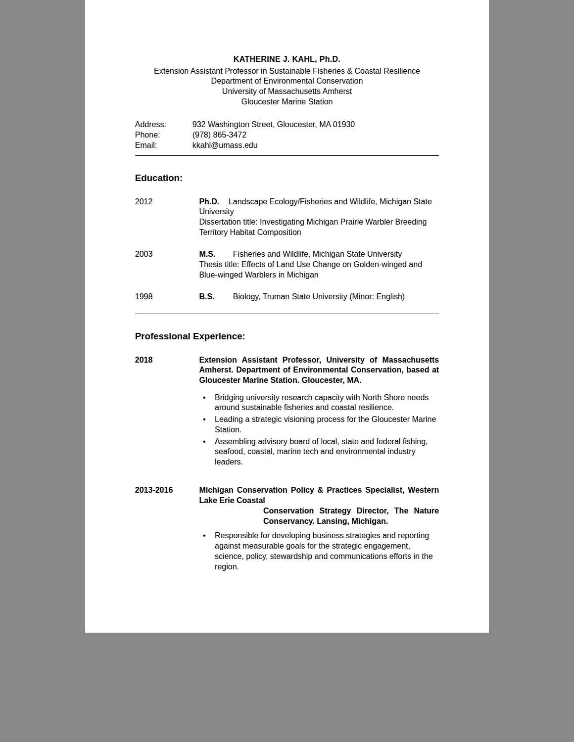KATHERINE J. KAHL, Ph.D.
Extension Assistant Professor in Sustainable Fisheries & Coastal Resilience
Department of Environmental Conservation
University of Massachusetts Amherst
Gloucester Marine Station
| Address: | 932 Washington Street, Gloucester, MA 01930 |
| Phone: | (978) 865-3472 |
| Email: | kkahl@umass.edu |
Education:
2012
Ph.D. Landscape Ecology/Fisheries and Wildlife, Michigan State University
Dissertation title: Investigating Michigan Prairie Warbler Breeding Territory Habitat Composition
2003
M.S. Fisheries and Wildlife, Michigan State University
Thesis title: Effects of Land Use Change on Golden-winged and Blue-winged Warblers in Michigan
1998
B.S. Biology, Truman State University (Minor: English)
Professional Experience:
2018
Extension Assistant Professor, University of Massachusetts Amherst. Department of Environmental Conservation, based at Gloucester Marine Station. Gloucester, MA.
Bridging university research capacity with North Shore needs around sustainable fisheries and coastal resilience.
Leading a strategic visioning process for the Gloucester Marine Station.
Assembling advisory board of local, state and federal fishing, seafood, coastal, marine tech and environmental industry leaders.
2013-2016
Michigan Conservation Policy & Practices Specialist, Western Lake Erie Coastal Conservation Strategy Director, The Nature Conservancy. Lansing, Michigan.
Responsible for developing business strategies and reporting against measurable goals for the strategic engagement, science, policy, stewardship and communications efforts in the region.